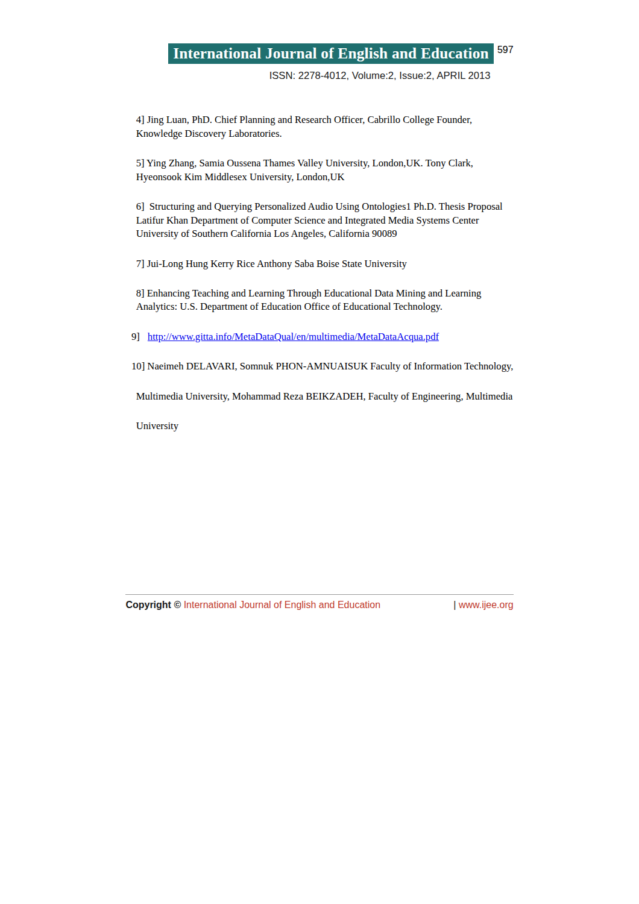International Journal of English and Education 597
ISSN: 2278-4012, Volume:2, Issue:2, APRIL 2013
4] Jing Luan, PhD. Chief Planning and Research Officer, Cabrillo College Founder, Knowledge Discovery Laboratories.
5] Ying Zhang, Samia Oussena Thames Valley University, London,UK. Tony Clark, Hyeonsook Kim Middlesex University, London,UK
6] Structuring and Querying Personalized Audio Using Ontologies1 Ph.D. Thesis Proposal Latifur Khan Department of Computer Science and Integrated Media Systems Center University of Southern California Los Angeles, California 90089
7] Jui-Long Hung Kerry Rice Anthony Saba Boise State University
8] Enhancing Teaching and Learning Through Educational Data Mining and Learning Analytics: U.S. Department of Education Office of Educational Technology.
9] http://www.gitta.info/MetaDataQual/en/multimedia/MetaDataAcqua.pdf
10] Naeimeh DELAVARI, Somnuk PHON-AMNUAISUK Faculty of Information Technology,
Multimedia University, Mohammad Reza BEIKZADEH, Faculty of Engineering, Multimedia
University
Copyright © International Journal of English and Education
| www.ijee.org